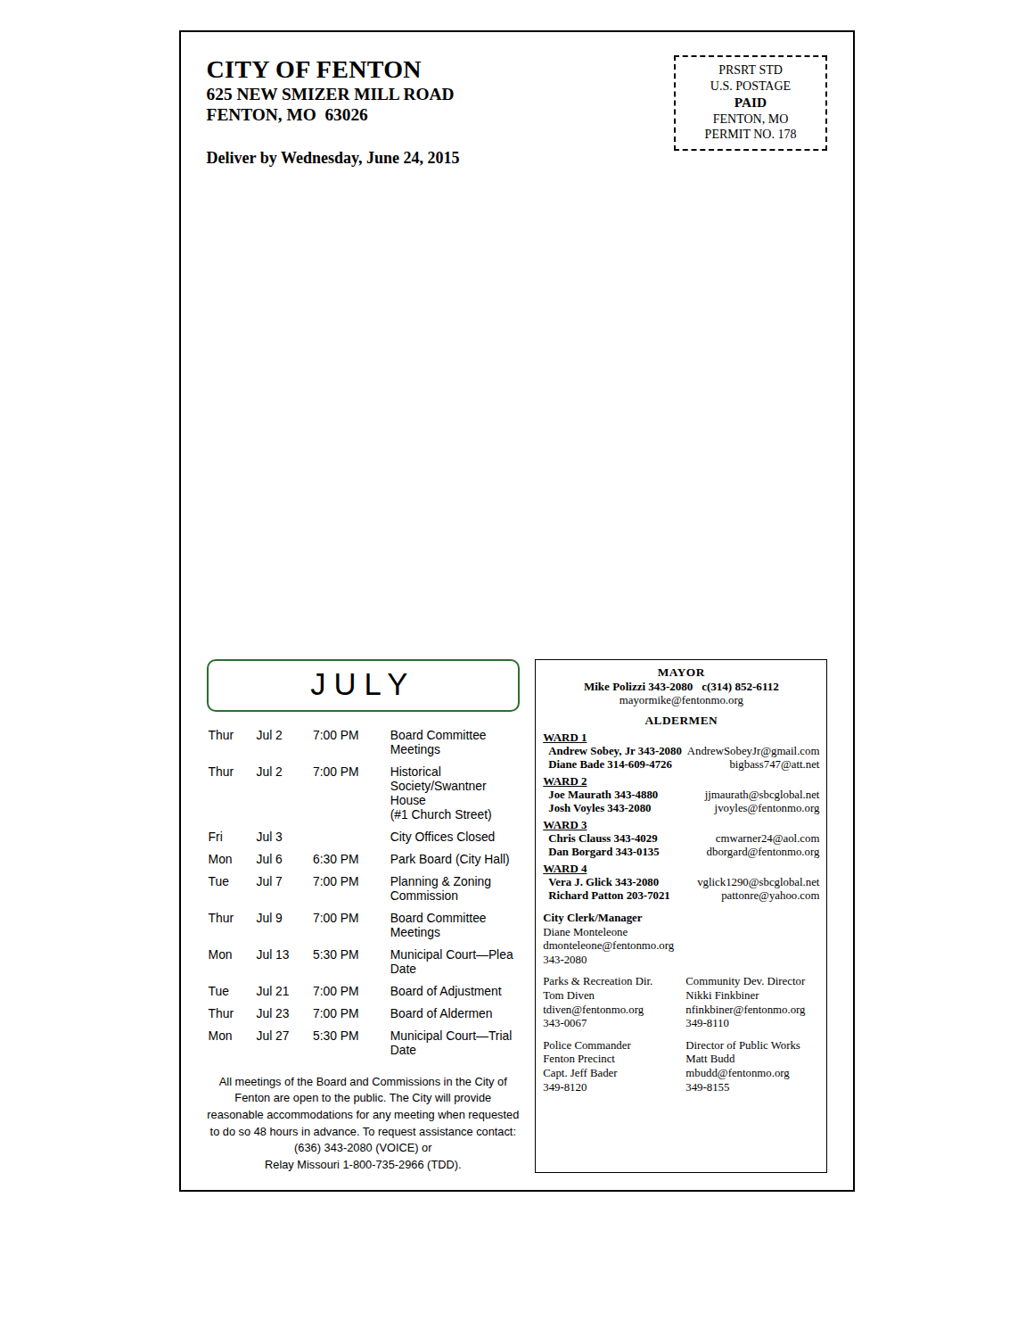CITY OF FENTON
625 NEW SMIZER MILL ROAD
FENTON, MO 63026
Deliver by Wednesday, June 24, 2015
PRSRT STD
U.S. POSTAGE
PAID
FENTON, MO
PERMIT NO. 178
JULY
| Thur | Jul 2 | 7:00 PM | Board Committee Meetings |
| Thur | Jul 2 | 7:00 PM | Historical Society/Swantner House (#1 Church Street) |
| Fri | Jul 3 | | City Offices Closed |
| Mon | Jul 6 | 6:30 PM | Park Board (City Hall) |
| Tue | Jul 7 | 7:00 PM | Planning & Zoning Commission |
| Thur | Jul 9 | 7:00 PM | Board Committee Meetings |
| Mon | Jul 13 | 5:30 PM | Municipal Court—Plea Date |
| Tue | Jul 21 | 7:00 PM | Board of Adjustment |
| Thur | Jul 23 | 7:00 PM | Board of Aldermen |
| Mon | Jul 27 | 5:30 PM | Municipal Court—Trial Date |
All meetings of the Board and Commissions in the City of Fenton are open to the public. The City will provide reasonable accommodations for any meeting when requested to do so 48 hours in advance. To request assistance contact:
(636) 343-2080 (VOICE) or
Relay Missouri 1-800-735-2966 (TDD).
MAYOR
Mike Polizzi 343-2080 c(314) 852-6112
mayormike@fentonmo.org
ALDERMEN
WARD 1
Andrew Sobey, Jr 343-2080 AndrewSobeyJr@gmail.com
Diane Bade 314-609-4726 bigbass747@att.net
WARD 2
Joe Maurath 343-4880 jjmaurath@sbcglobal.net
Josh Voyles 343-2080 jvoyles@fentonmo.org
WARD 3
Chris Clauss 343-4029 cmwarner24@aol.com
Dan Borgard 343-0135 dborgard@fentonmo.org
WARD 4
Vera J. Glick 343-2080 vglick1290@sbcglobal.net
Richard Patton 203-7021 pattonre@yahoo.com
City Clerk/Manager
Diane Monteleone
dmonteleone@fentonmo.org
343-2080
Parks & Recreation Dir.
Tom Diven
tdiven@fentonmo.org
343-0067
Community Dev. Director
Nikki Finkbiner
nfinkbiner@fentonmo.org
349-8110
Police Commander
Fenton Precinct
Capt. Jeff Bader
349-8120
Director of Public Works
Matt Budd
mbudd@fentonmo.org
349-8155